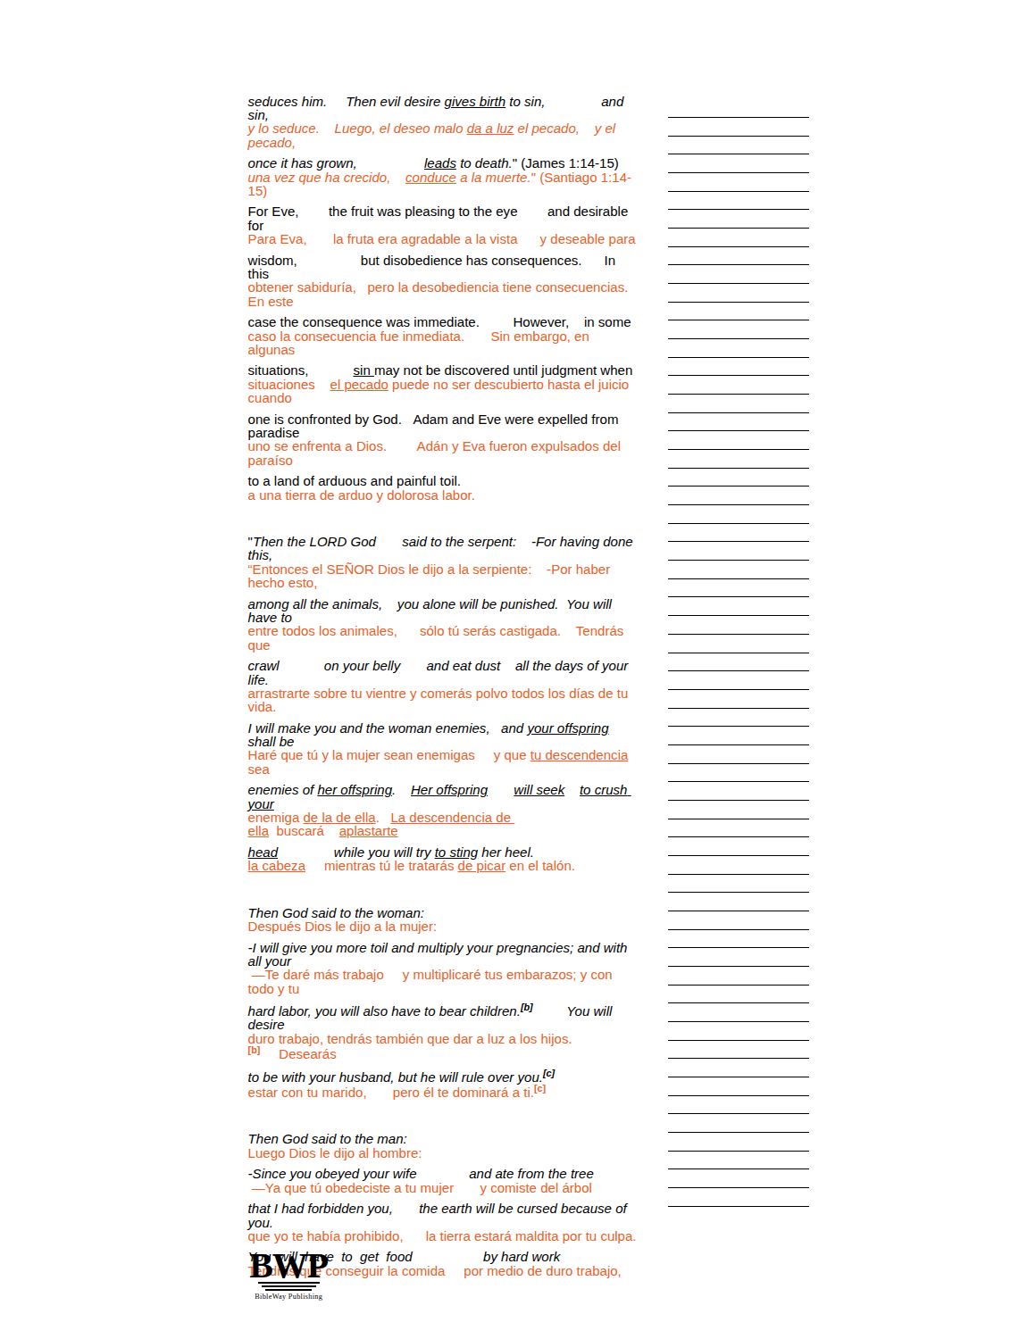seduces him. Then evil desire gives birth to sin, and sin,
y lo seduce. Luego, el deseo malo da a luz el pecado, y el pecado,
once it has grown, leads to death." (James 1:14-15)
una vez que ha crecido, conduce a la muerte." (Santiago 1:14-15)
For Eve, the fruit was pleasing to the eye and desirable for
Para Eva, la fruta era agradable a la vista y deseable para
wisdom, but disobedience has consequences. In this
obtener sabiduría, pero la desobediencia tiene consecuencias. En este
case the consequence was immediate. However, in some
caso la consecuencia fue inmediata. Sin embargo, en algunas
situations, sin may not be discovered until judgment when
situaciones el pecado puede no ser descubierto hasta el juicio cuando
one is confronted by God. Adam and Eve were expelled from paradise
uno se enfrenta a Dios. Adán y Eva fueron expulsados del paraíso
to a land of arduous and painful toil.
a una tierra de arduo y dolorosa labor.
"Then the LORD God said to the serpent: -For having done this,
“Entonces el SEÑOR Dios le dijo a la serpiente: -Por haber hecho esto,
among all the animals, you alone will be punished. You will have to
entre todos los animales, sólo tú serás castigada. Tendrás que
crawl on your belly and eat dust all the days of your life.
arrastrarte sobre tu vientre y comerás polvo todos los días de tu vida.
I will make you and the woman enemies, and your offspring shall be
Haré que tú y la mujer sean enemigas y que tu descendencia sea
enemies of her offspring. Her offspring will seek to crush your
enemiga de la de ella. La descendencia de ella buscará aplastarte
head while you will try to sting her heel.
la cabeza mientras tú le tratarás de picar en el talón.
Then God said to the woman:
Después Dios le dijo a la mujer:
-I will give you more toil and multiply your pregnancies; and with all your
—Te daré más trabajo y multiplicaré tus embarazos; y con todo y tu
hard labor, you will also have to bear children.[b] You will desire
duro trabajo, tendrás también que dar a luz a los hijos.[b] Desearás
to be with your husband, but he will rule over you.[c]
estar con tu marido, pero él te dominará a ti.[c]
Then God said to the man:
Luego Dios le dijo al hombre:
-Since you obeyed your wife and ate from the tree
—Ya que tú obedeciste a tu mujer y comiste del árbol
that I had forbidden you, the earth will be cursed because of you.
que yo te había prohibido, la tierra estará maldita por tu culpa.
You will have to get food by hard work
Tendrás que conseguir la comida por medio de duro trabajo,
BWP
BibleWay Publishing